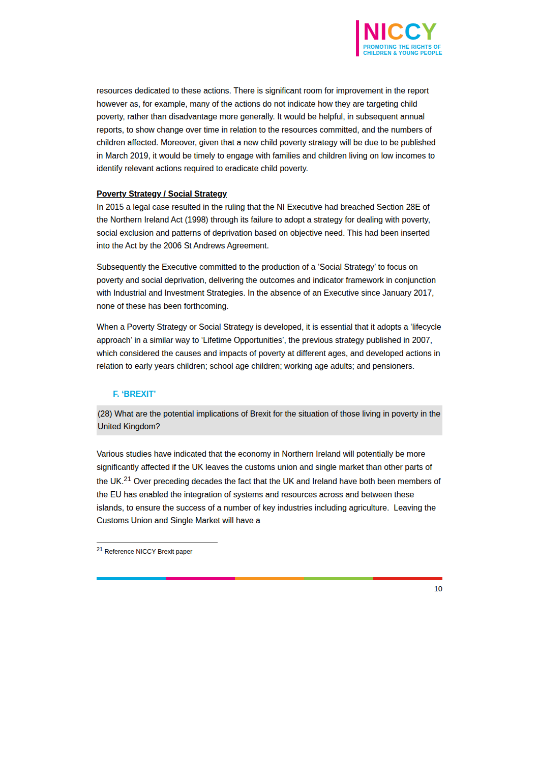NICCY
PROMOTING THE RIGHTS OF
CHILDREN & YOUNG PEOPLE
resources dedicated to these actions. There is significant room for improvement in the report however as, for example, many of the actions do not indicate how they are targeting child poverty, rather than disadvantage more generally. It would be helpful, in subsequent annual reports, to show change over time in relation to the resources committed, and the numbers of children affected. Moreover, given that a new child poverty strategy will be due to be published in March 2019, it would be timely to engage with families and children living on low incomes to identify relevant actions required to eradicate child poverty.
Poverty Strategy / Social Strategy
In 2015 a legal case resulted in the ruling that the NI Executive had breached Section 28E of the Northern Ireland Act (1998) through its failure to adopt a strategy for dealing with poverty, social exclusion and patterns of deprivation based on objective need. This had been inserted into the Act by the 2006 St Andrews Agreement.
Subsequently the Executive committed to the production of a ‘Social Strategy’ to focus on poverty and social deprivation, delivering the outcomes and indicator framework in conjunction with Industrial and Investment Strategies. In the absence of an Executive since January 2017, none of these has been forthcoming.
When a Poverty Strategy or Social Strategy is developed, it is essential that it adopts a ‘lifecycle approach’ in a similar way to ‘Lifetime Opportunities’, the previous strategy published in 2007, which considered the causes and impacts of poverty at different ages, and developed actions in relation to early years children; school age children; working age adults; and pensioners.
F. ‘BREXIT’
(28) What are the potential implications of Brexit for the situation of those living in poverty in the United Kingdom?
Various studies have indicated that the economy in Northern Ireland will potentially be more significantly affected if the UK leaves the customs union and single market than other parts of the UK.21 Over preceding decades the fact that the UK and Ireland have both been members of the EU has enabled the integration of systems and resources across and between these islands, to ensure the success of a number of key industries including agriculture. Leaving the Customs Union and Single Market will have a
21 Reference NICCY Brexit paper
10